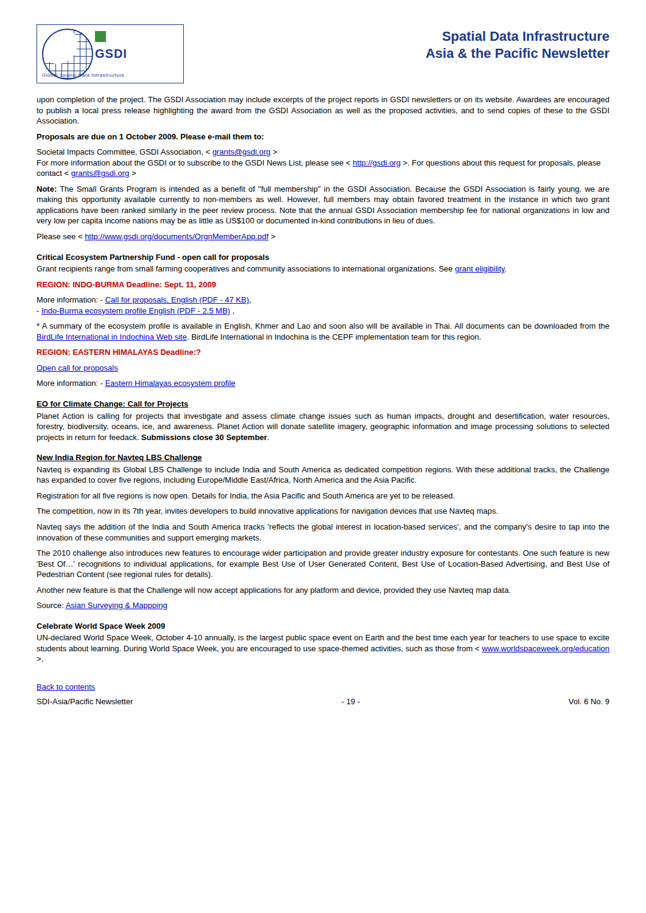GSDI
Global Spatial Data Infrastructure
Spatial Data Infrastructure
Asia & the Pacific Newsletter
upon completion of the project. The GSDI Association may include excerpts of the project reports in GSDI newsletters or on its website. Awardees are encouraged to publish a local press release highlighting the award from the GSDI Association as well as the proposed activities, and to send copies of these to the GSDI Association.
Proposals are due on 1 October 2009. Please e-mail them to:
Societal Impacts Committee, GSDI Association, < grants@gsdi.org >
For more information about the GSDI or to subscribe to the GSDI News List, please see < http://gsdi.org >. For questions about this request for proposals, please contact < grants@gsdi.org >
Note: The Small Grants Program is intended as a benefit of "full membership" in the GSDI Association. Because the GSDI Association is fairly young, we are making this opportunity available currently to non-members as well. However, full members may obtain favored treatment in the instance in which two grant applications have been ranked similarly in the peer review process. Note that the annual GSDI Association membership fee for national organizations in low and very low per capita income nations may be as little as US$100 or documented in-kind contributions in lieu of dues.
Please see < http://www.gsdi.org/documents/OrgnMemberApp.pdf >
Critical Ecosystem Partnership Fund - open call for proposals
Grant recipients range from small farming cooperatives and community associations to international organizations. See grant eligibility.
REGION: INDO-BURMA Deadline: Sept. 11, 2009
More information: - Call for proposals, English (PDF - 47 KB),
- Indo-Burma ecosystem profile English (PDF - 2.5 MB) ,
* A summary of the ecosystem profile is available in English, Khmer and Lao and soon also will be available in Thai. All documents can be downloaded from the BirdLife International in Indochina Web site. BirdLife International in Indochina is the CEPF implementation team for this region.
REGION: EASTERN HIMALAYAS Deadline:?
Open call for proposals
More information: - Eastern Himalayas ecosystem profile
EO for Climate Change: Call for Projects
Planet Action is calling for projects that investigate and assess climate change issues such as human impacts, drought and desertification, water resources, forestry, biodiversity, oceans, ice, and awareness. Planet Action will donate satellite imagery, geographic information and image processing solutions to selected projects in return for feedack. Submissions close 30 September.
New India Region for Navteq LBS Challenge
Navteq is expanding its Global LBS Challenge to include India and South America as dedicated competition regions. With these additional tracks, the Challenge has expanded to cover five regions, including Europe/Middle East/Africa, North America and the Asia Pacific.
Registration for all five regions is now open. Details for India, the Asia Pacific and South America are yet to be released.
The competition, now in its 7th year, invites developers to build innovative applications for navigation devices that use Navteq maps.
Navteq says the addition of the India and South America tracks 'reflects the global interest in location-based services', and the company's desire to tap into the innovation of these communities and support emerging markets.
The 2010 challenge also introduces new features to encourage wider participation and provide greater industry exposure for contestants. One such feature is new 'Best Of…' recognitions to individual applications, for example Best Use of User Generated Content, Best Use of Location-Based Advertising, and Best Use of Pedestrian Content (see regional rules for details).
Another new feature is that the Challenge will now accept applications for any platform and device, provided they use Navteq map data.
Source: Asian Surveying & Mappping
Celebrate World Space Week 2009
UN-declared World Space Week, October 4-10 annually, is the largest public space event on Earth and the best time each year for teachers to use space to excite students about learning. During World Space Week, you are encouraged to use space-themed activities, such as those from < www.worldspaceweek.org/education >,
Back to contents
SDI-Asia/Pacific Newsletter - 19 - Vol. 6 No. 9